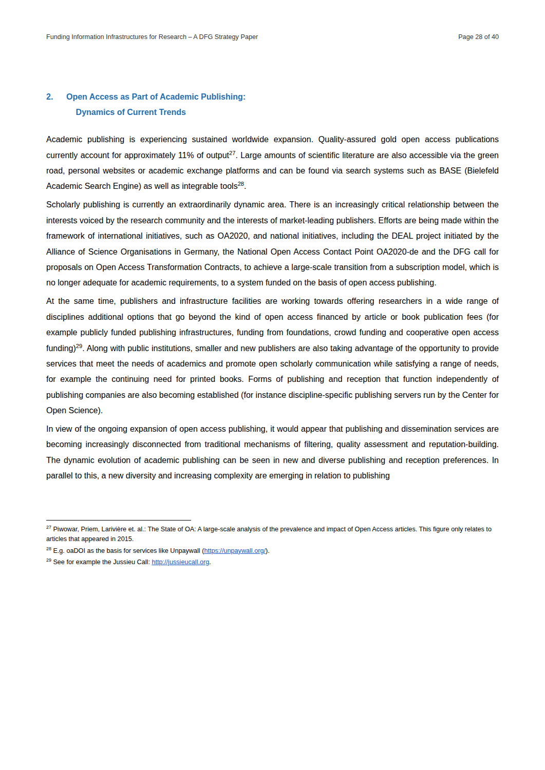Funding Information Infrastructures for Research – A DFG Strategy Paper Page 28 of 40
2.
Open Access as Part of Academic Publishing:
Dynamics of Current Trends
Academic publishing is experiencing sustained worldwide expansion. Quality-assured gold open access publications currently account for approximately 11% of output27. Large amounts of scientific literature are also accessible via the green road, personal websites or academic exchange platforms and can be found via search systems such as BASE (Bielefeld Academic Search Engine) as well as integrable tools28.
Scholarly publishing is currently an extraordinarily dynamic area. There is an increasingly critical relationship between the interests voiced by the research community and the interests of market-leading publishers. Efforts are being made within the framework of international initiatives, such as OA2020, and national initiatives, including the DEAL project initiated by the Alliance of Science Organisations in Germany, the National Open Access Contact Point OA2020-de and the DFG call for proposals on Open Access Transformation Contracts, to achieve a large-scale transition from a subscription model, which is no longer adequate for academic requirements, to a system funded on the basis of open access publishing.
At the same time, publishers and infrastructure facilities are working towards offering researchers in a wide range of disciplines additional options that go beyond the kind of open access financed by article or book publication fees (for example publicly funded publishing infrastructures, funding from foundations, crowd funding and cooperative open access funding)29. Along with public institutions, smaller and new publishers are also taking advantage of the opportunity to provide services that meet the needs of academics and promote open scholarly communication while satisfying a range of needs, for example the continuing need for printed books. Forms of publishing and reception that function independently of publishing companies are also becoming established (for instance discipline-specific publishing servers run by the Center for Open Science).
In view of the ongoing expansion of open access publishing, it would appear that publishing and dissemination services are becoming increasingly disconnected from traditional mechanisms of filtering, quality assessment and reputation-building. The dynamic evolution of academic publishing can be seen in new and diverse publishing and reception preferences. In parallel to this, a new diversity and increasing complexity are emerging in relation to publishing
27 Piwowar, Priem, Larivière et. al.: The State of OA: A large-scale analysis of the prevalence and impact of Open Access articles. This figure only relates to articles that appeared in 2015.
28 E.g. oaDOI as the basis for services like Unpaywall (https://unpaywall.org/).
29 See for example the Jussieu Call: http://jussieucall.org.